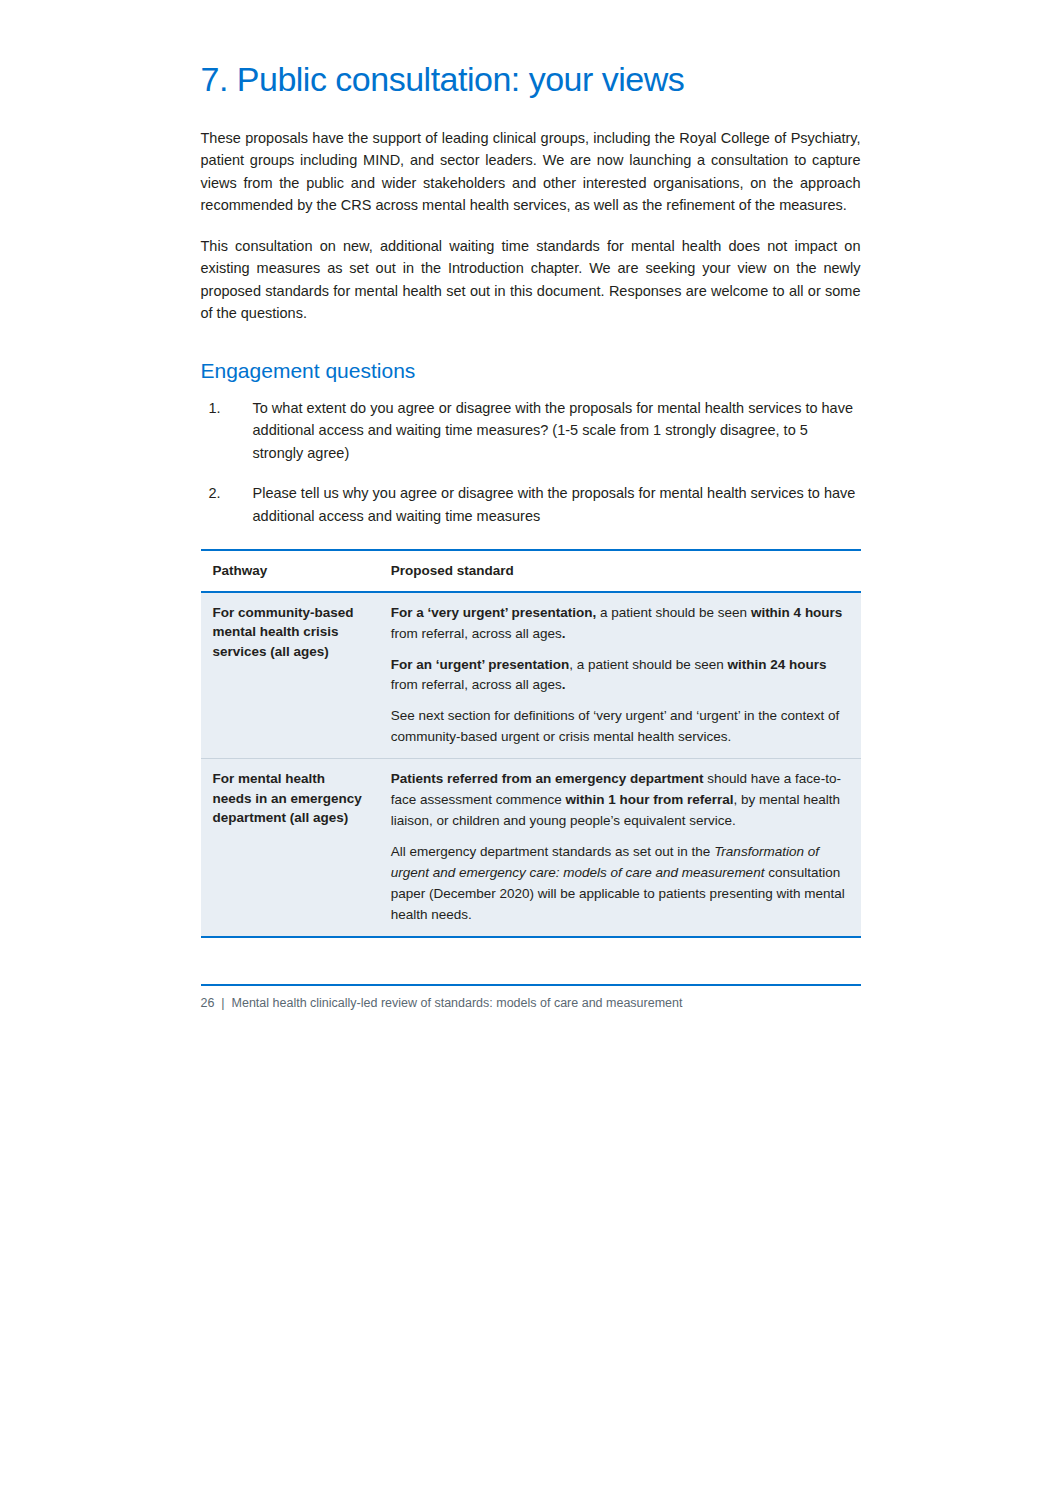7. Public consultation: your views
These proposals have the support of leading clinical groups, including the Royal College of Psychiatry, patient groups including MIND, and sector leaders. We are now launching a consultation to capture views from the public and wider stakeholders and other interested organisations, on the approach recommended by the CRS across mental health services, as well as the refinement of the measures.
This consultation on new, additional waiting time standards for mental health does not impact on existing measures as set out in the Introduction chapter. We are seeking your view on the newly proposed standards for mental health set out in this document. Responses are welcome to all or some of the questions.
Engagement questions
To what extent do you agree or disagree with the proposals for mental health services to have additional access and waiting time measures? (1-5 scale from 1 strongly disagree, to 5 strongly agree)
Please tell us why you agree or disagree with the proposals for mental health services to have additional access and waiting time measures
| Pathway | Proposed standard |
| --- | --- |
| For community-based mental health crisis services (all ages) | For a ‘very urgent’ presentation, a patient should be seen within 4 hours from referral, across all ages . For an ‘urgent’ presentation , a patient should be seen within 24 hours from referral, across all ages . See next section for definitions of ‘very urgent’ and ‘urgent’ in the context of community-based urgent or crisis mental health services. |
| For mental health needs in an emergency department (all ages) | Patients referred from an emergency department should have a face-to-face assessment commence within 1 hour from referral , by mental health liaison, or children and young people’s equivalent service. All emergency department standards as set out in the Transformation of urgent and emergency care: models of care and measurement consultation paper (December 2020) will be applicable to patients presenting with mental health needs. |
26 | Mental health clinically-led review of standards: models of care and measurement